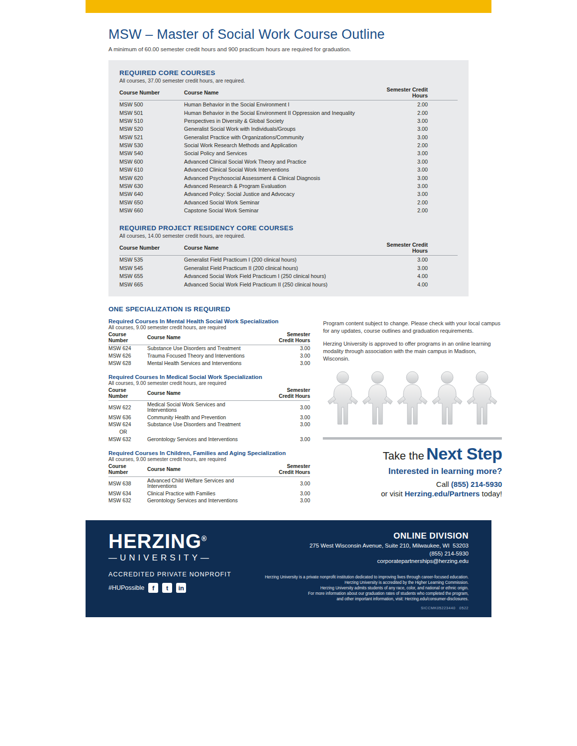MSW – Master of Social Work Course Outline
A minimum of 60.00 semester credit hours and 900 practicum hours are required for graduation.
REQUIRED CORE COURSES
All courses, 37.00 semester credit hours, are required.
| Course Number | Course Name | Semester Credit Hours |
| --- | --- | --- |
| MSW 500 | Human Behavior in the Social Environment I | 2.00 |
| MSW 501 | Human Behavior in the Social Environment II Oppression and Inequality | 2.00 |
| MSW 510 | Perspectives in Diversity & Global Society | 3.00 |
| MSW 520 | Generalist Social Work with Individuals/Groups | 3.00 |
| MSW 521 | Generalist Practice with Organizations/Community | 3.00 |
| MSW 530 | Social Work Research Methods and Application | 2.00 |
| MSW 540 | Social Policy and Services | 3.00 |
| MSW 600 | Advanced Clinical Social Work Theory and Practice | 3.00 |
| MSW 610 | Advanced Clinical Social Work Interventions | 3.00 |
| MSW 620 | Advanced Psychosocial Assessment & Clinical Diagnosis | 3.00 |
| MSW 630 | Advanced Research & Program Evaluation | 3.00 |
| MSW 640 | Advanced Policy: Social Justice and Advocacy | 3.00 |
| MSW 650 | Advanced Social Work Seminar | 2.00 |
| MSW 660 | Capstone Social Work Seminar | 2.00 |
REQUIRED PROJECT RESIDENCY CORE COURSES
All courses, 14.00 semester credit hours, are required.
| Course Number | Course Name | Semester Credit Hours |
| --- | --- | --- |
| MSW 535 | Generalist Field Practicum I (200 clinical hours) | 3.00 |
| MSW 545 | Generalist Field Practicum II (200 clinical hours) | 3.00 |
| MSW 655 | Advanced Social Work Field Practicum I (250 clinical hours) | 4.00 |
| MSW 665 | Advanced Social Work Field Practicum II (250 clinical hours) | 4.00 |
ONE SPECIALIZATION IS REQUIRED
Required Courses In Mental Health Social Work Specialization
All courses, 9.00 semester credit hours, are required
| Course Number | Course Name | Semester Credit Hours |
| --- | --- | --- |
| MSW 624 | Substance Use Disorders and Treatment | 3.00 |
| MSW 626 | Trauma Focused Theory and Interventions | 3.00 |
| MSW 628 | Mental Health Services and Interventions | 3.00 |
Required Courses In Medical Social Work Specialization
All courses, 9.00 semester credit hours, are required
| Course Number | Course Name | Semester Credit Hours |
| --- | --- | --- |
| MSW 622 | Medical Social Work Services and Interventions | 3.00 |
| MSW 636 | Community Health and Prevention | 3.00 |
| MSW 624 | Substance Use Disorders and Treatment | 3.00 |
| OR | | |
| MSW 632 | Gerontology Services and Interventions | 3.00 |
Required Courses In Children, Families and Aging Specialization
All courses, 9.00 semester credit hours, are required
| Course Number | Course Name | Semester Credit Hours |
| --- | --- | --- |
| MSW 638 | Advanced Child Welfare Services and Interventions | 3.00 |
| MSW 634 | Clinical Practice with Families | 3.00 |
| MSW 632 | Gerontology Services and Interventions | 3.00 |
Program content subject to change. Please check with your local campus for any updates, course outlines and graduation requirements.
Herzing University is approved to offer programs in an online learning modality through association with the main campus in Madison, Wisconsin.
Take the Next Step
Interested in learning more?
Call (855) 214-5930
or visit Herzing.edu/Partners today!
HERZING®
—UNIVERSITY—
ACCREDITED PRIVATE NONPROFIT
#HUPossible f t in
ONLINE DIVISION
275 West Wisconsin Avenue, Suite 210, Milwaukee, WI 53203
(855) 214-5930
corporatepartnerships@herzing.edu
Herzing University is a private nonprofit institution dedicated to improving lives through career-focused education.
Herzing University is accredited by the Higher Learning Commission.
Herzing University admits students of any race, color, and national or ethnic origin.
For more information about our graduation rates of students who completed the program,
and other important information, visit: Herzing.edu/consumer-disclosures.
SICCMK05223440 0522